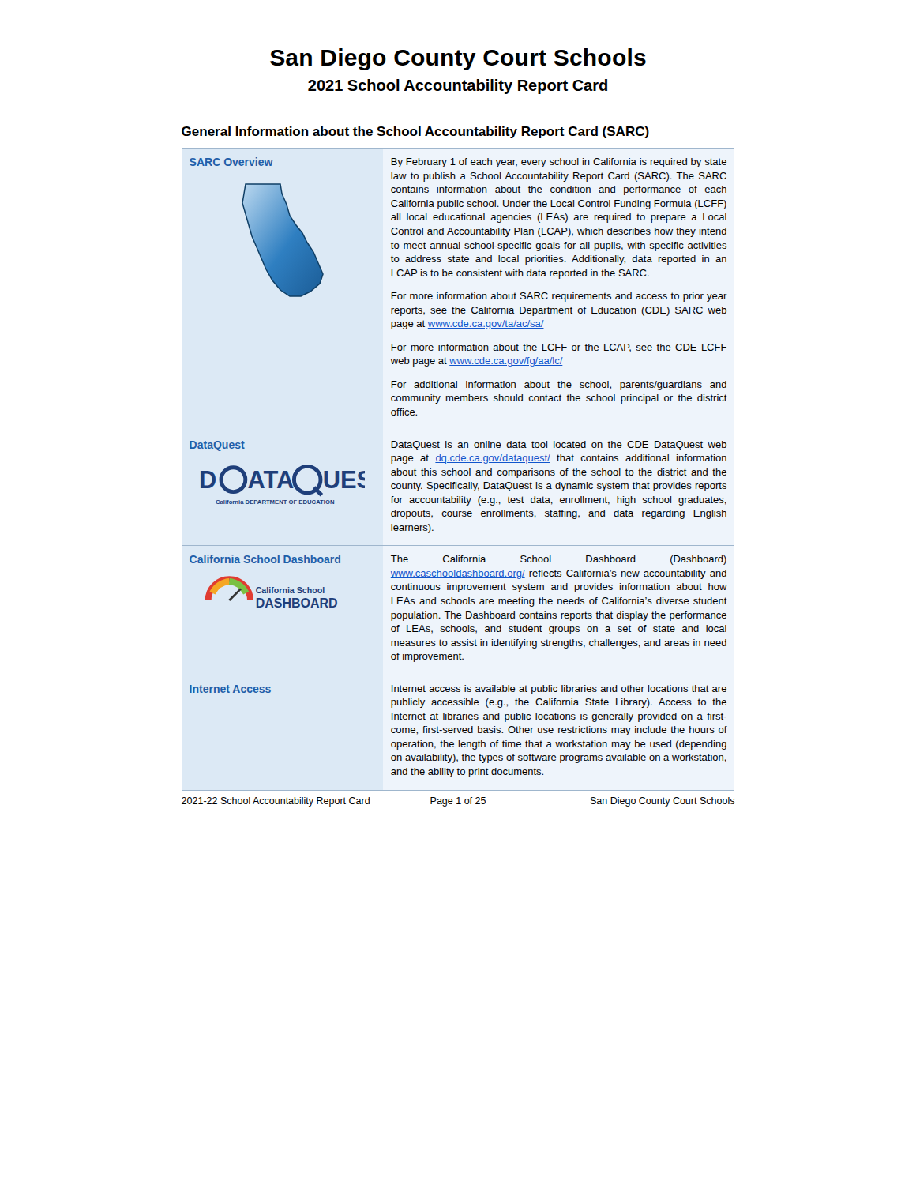San Diego County Court Schools
2021 School Accountability Report Card
General Information about the School Accountability Report Card (SARC)
| SARC Overview | By February 1 of each year, every school in California is required by state law to publish a School Accountability Report Card (SARC). The SARC contains information about the condition and performance of each California public school. Under the Local Control Funding Formula (LCFF) all local educational agencies (LEAs) are required to prepare a Local Control and Accountability Plan (LCAP), which describes how they intend to meet annual school-specific goals for all pupils, with specific activities to address state and local priorities. Additionally, data reported in an LCAP is to be consistent with data reported in the SARC. For more information about SARC requirements and access to prior year reports, see the California Department of Education (CDE) SARC web page at www.cde.ca.gov/ta/ac/sa/ For more information about the LCFF or the LCAP, see the CDE LCFF web page at www.cde.ca.gov/fg/aa/lc/ For additional information about the school, parents/guardians and community members should contact the school principal or the district office. |
| DataQuest D ATA UEST California DEPARTMENT OF EDUCATION | DataQuest is an online data tool located on the CDE DataQuest web page at dq.cde.ca.gov/dataquest/ that contains additional information about this school and comparisons of the school to the district and the county. Specifically, DataQuest is a dynamic system that provides reports for accountability (e.g., test data, enrollment, high school graduates, dropouts, course enrollments, staffing, and data regarding English learners). |
| California School Dashboard California School DASHBOARD | The California School Dashboard (Dashboard) www.caschooldashboard.org/ reflects California’s new accountability and continuous improvement system and provides information about how LEAs and schools are meeting the needs of California’s diverse student population. The Dashboard contains reports that display the performance of LEAs, schools, and student groups on a set of state and local measures to assist in identifying strengths, challenges, and areas in need of improvement. |
| Internet Access | Internet access is available at public libraries and other locations that are publicly accessible (e.g., the California State Library). Access to the Internet at libraries and public locations is generally provided on a first-come, first-served basis. Other use restrictions may include the hours of operation, the length of time that a workstation may be used (depending on availability), the types of software programs available on a workstation, and the ability to print documents. |
2021-22 School Accountability Report Card
Page 1 of 25
San Diego County Court Schools